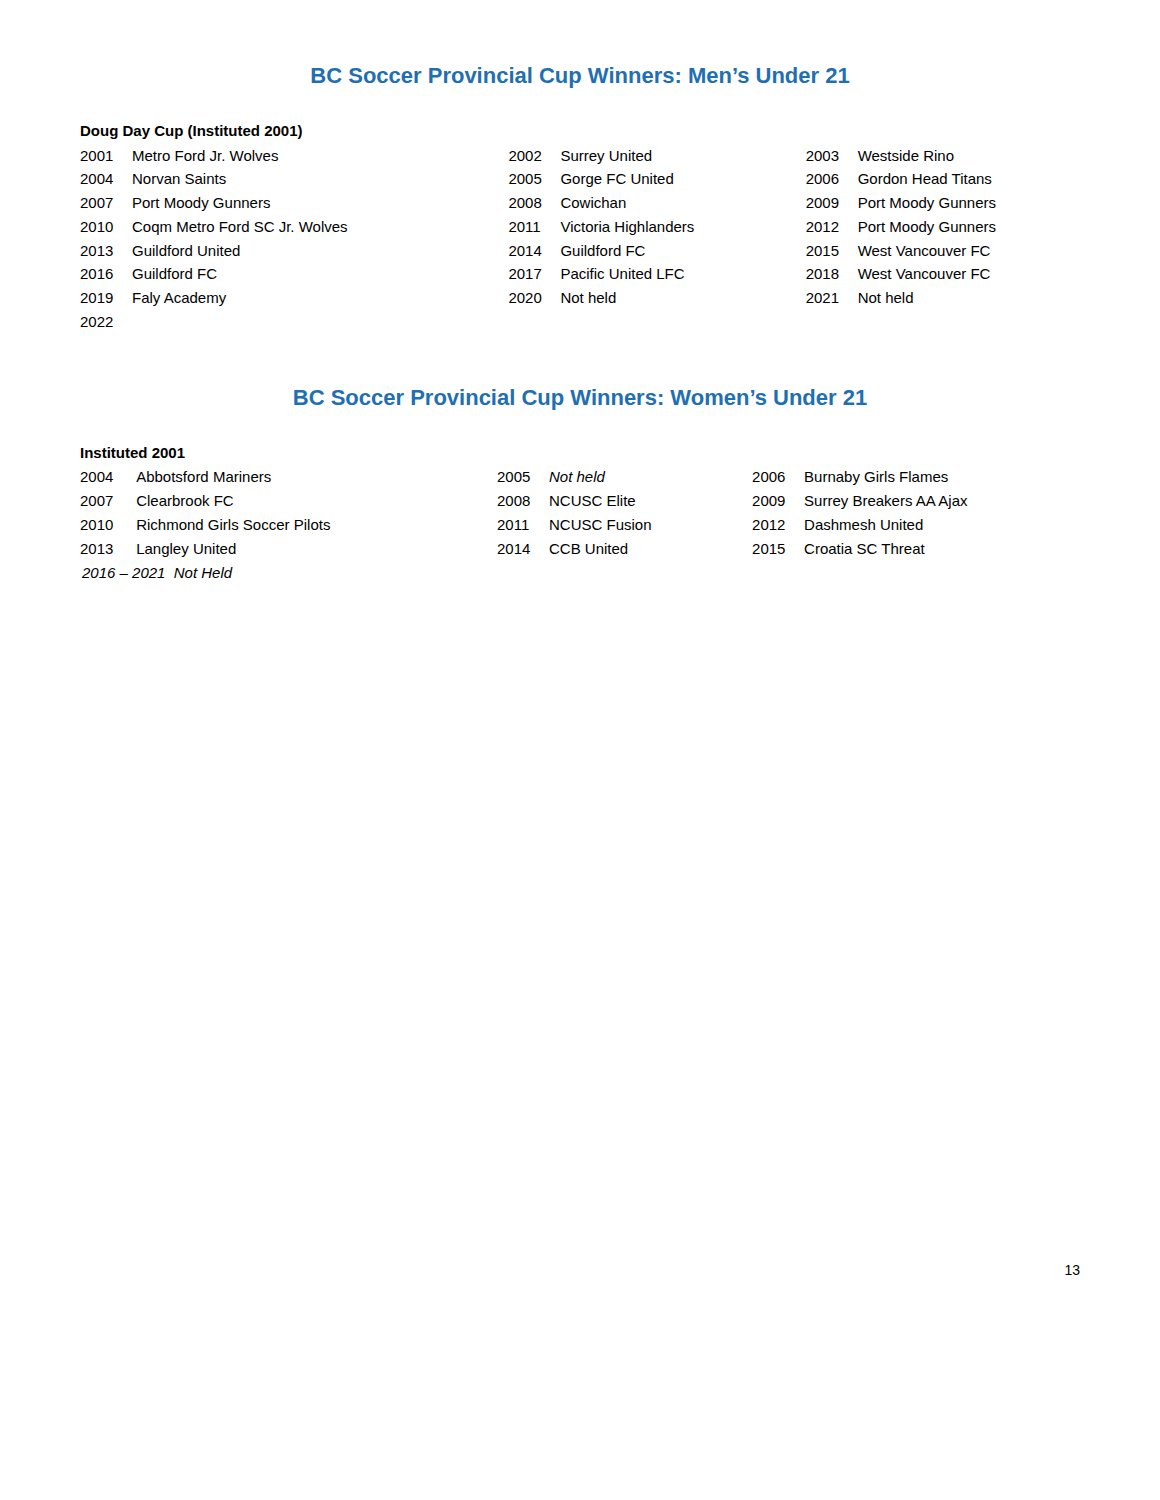BC Soccer Provincial Cup Winners: Men’s Under 21
Doug Day Cup (Instituted 2001)
| 2001 | Metro Ford Jr. Wolves | | 2002 | Surrey United | | 2003 | Westside Rino |
| 2004 | Norvan Saints | | 2005 | Gorge FC United | | 2006 | Gordon Head Titans |
| 2007 | Port Moody Gunners | | 2008 | Cowichan | | 2009 | Port Moody Gunners |
| 2010 | Coqm Metro Ford SC Jr. Wolves | | 2011 | Victoria Highlanders | | 2012 | Port Moody Gunners |
| 2013 | Guildford United | | 2014 | Guildford FC | | 2015 | West Vancouver FC |
| 2016 | Guildford FC | | 2017 | Pacific United LFC | | 2018 | West Vancouver FC |
| 2019 | Faly Academy | | 2020 | Not held | | 2021 | Not held |
| 2022 | | | | | | | |
BC Soccer Provincial Cup Winners: Women’s Under 21
Instituted 2001
| 2004 | Abbotsford Mariners | | 2005 | Not held | | 2006 | Burnaby Girls Flames |
| 2007 | Clearbrook FC | | 2008 | NCUSC Elite | | 2009 | Surrey Breakers AA Ajax |
| 2010 | Richmond Girls Soccer Pilots | | 2011 | NCUSC Fusion | | 2012 | Dashmesh United |
| 2013 | Langley United | | 2014 | CCB United | | 2015 | Croatia SC Threat |
2016 – 2021 Not Held
13